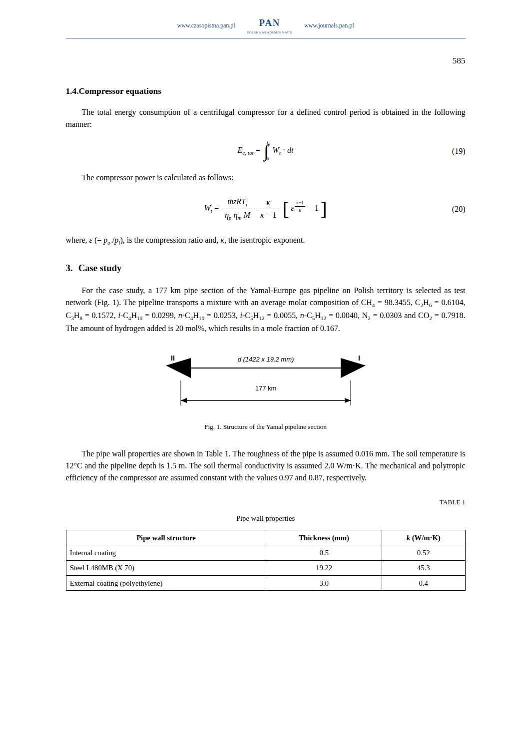www.czasopisma.pan.pl PANPOLSKA AKADEMIA NAUK www.journals.pan.pl
585
1.4. Compressor equations
The total energy consumption of a centrifugal compressor for a defined control period is obtained in the following manner:
Ec, tot = tf ∫ t0 Wt · dt
(19)
The compressor power is calculated as follows:
Wt = ṁzRTi ηp ηm M κ κ − 1 [ εκ−1 κ − 1 ]
(20)
where, ε (= po /pi), is the compression ratio and, κ, the isentropic exponent.
3. Case study
For the case study, a 177 km pipe section of the Yamal-Europe gas pipeline on Polish territory is selected as test network (Fig. 1). The pipeline transports a mixture with an average molar composition of CH4 = 98.3455, C2H6 = 0.6104, C3H8 = 0.1572, i-C4H10 = 0.0299, n-C4H10 = 0.0253, i-C5H12 = 0.0055, n-C5H12 = 0.0040, N2 = 0.0303 and CO2 = 0.7918. The amount of hydrogen added is 20 mol%, which results in a mole fraction of 0.167.
II I d (1422 x 19.2 mm) 177 km
Fig. 1. Structure of the Yamal pipeline section
The pipe wall properties are shown in Table 1. The roughness of the pipe is assumed 0.016 mm. The soil temperature is 12°C and the pipeline depth is 1.5 m. The soil thermal conductivity is assumed 2.0 W/m·K. The mechanical and polytropic efficiency of the compressor are assumed constant with the values 0.97 and 0.87, respectively.
TABLE 1
Pipe wall properties
| Pipe wall structure | Thickness (mm) | k (W/m·K) |
| --- | --- | --- |
| Internal coating | 0.5 | 0.52 |
| Steel L480MB (X 70) | 19.22 | 45.3 |
| External coating (polyethylene) | 3.0 | 0.4 |